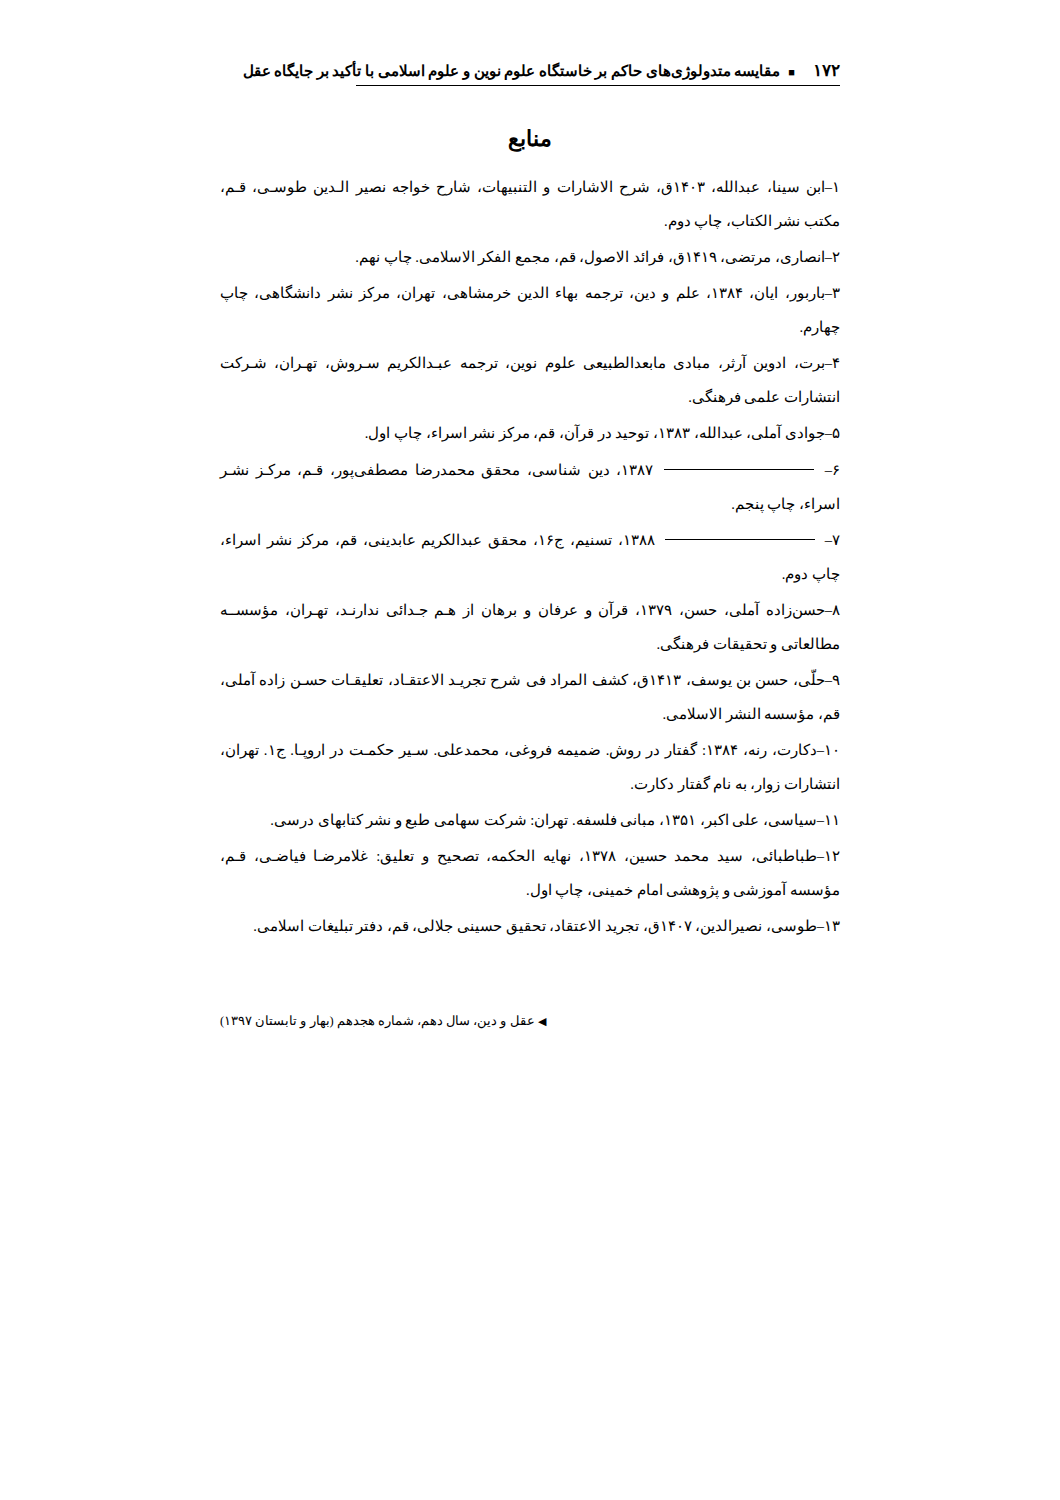۱۷۲ ■ مقایسه متدولوژی‌های حاکم بر خاستگاه علوم نوین و علوم اسلامی با تأکید بر جایگاه عقل
منابع
۱–ابن سینا، عبدالله، ۱۴۰۳ق، شرح الاشارات و التنبیهات، شارح خواجه نصیر الـدین طوسـی، قـم، مکتب نشر الکتاب، چاپ دوم.
۲–انصاری، مرتضی، ۱۴۱۹ق، فرائد الاصول، قم، مجمع الفکر الاسلامی. چاپ نهم.
۳–باربور، ایان، ۱۳۸۴، علم و دین، ترجمه بهاء الدین خرمشاهی، تهران، مرکز نشر دانشگاهی، چاپ چهارم.
۴–برت، ادوین آرثر، مبادی مابعدالطبیعی علوم نوین، ترجمه عبـدالکریم سـروش، تهـران، شـرکت انتشارات علمی فرهنگی.
۵–جوادی آملی، عبدالله، ۱۳۸۳، توحید در قرآن، قم، مرکز نشر اسراء، چاپ اول.
۶– ۱۳۸۷، دین شناسی، محقق محمدرضا مصطفی‌پور، قـم، مرکـز نشـر اسراء، چاپ پنجم.
۷– ۱۳۸۸، تسنیم، ج۱۶، محقق عبدالکریم عابدینی، قم، مرکز نشر اسراء، چاپ دوم.
۸–حسن‌زاده آملی، حسن، ۱۳۷۹، قرآن و عرفان و برهان از هـم جـدائی ندارنـد، تهـران، مؤسســه مطالعاتی و تحقیقات فرهنگی.
۹–حلّی، حسن بن یوسف، ۱۴۱۳ق، کشف المراد فی شرح تجریـد الاعتقـاد، تعلیقـات حسـن زاده آملی، قم، مؤسسه النشر الاسلامی.
۱۰–دکارت، رنه، ۱۳۸۴: گفتار در روش. ضمیمه فروغی، محمدعلی. سـیر حکمـت در اروپـا. ج۱. تهران، انتشارات زوار، به نام گفتار دکارت.
۱۱–سیاسی، علی اکبر، ۱۳۵۱، مبانی فلسفه. تهران: شرکت سهامی طبع و نشر کتابهای درسی.
۱۲–طباطبائی، سید محمد حسین، ۱۳۷۸، نهایه الحکمه، تصحیح و تعلیق: غلامرضـا فیاضـی، قـم، مؤسسه آموزشی و پژوهشی امام خمینی، چاپ اول.
۱۳–طوسی، نصیرالدین، ۱۴۰۷ق، تجرید الاعتقاد، تحقیق حسینی جلالی، قم، دفتر تبلیغات اسلامی.
◀ عقل و دین، سال دهم، شماره هجدهم (بهار و تابستان ۱۳۹۷)